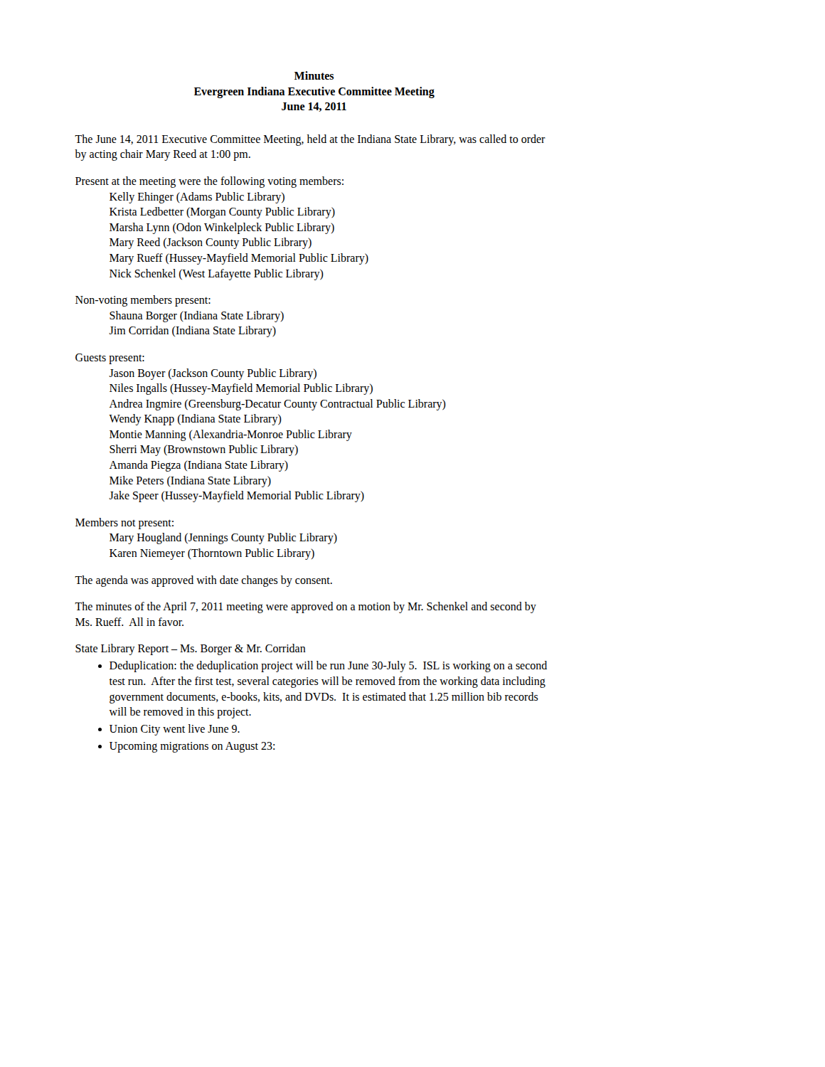Minutes Evergreen Indiana Executive Committee Meeting June 14, 2011
The June 14, 2011 Executive Committee Meeting, held at the Indiana State Library, was called to order by acting chair Mary Reed at 1:00 pm.
Present at the meeting were the following voting members:
Kelly Ehinger (Adams Public Library)
Krista Ledbetter (Morgan County Public Library)
Marsha Lynn (Odon Winkelpleck Public Library)
Mary Reed (Jackson County Public Library)
Mary Rueff (Hussey-Mayfield Memorial Public Library)
Nick Schenkel (West Lafayette Public Library)
Non-voting members present:
Shauna Borger (Indiana State Library)
Jim Corridan (Indiana State Library)
Guests present:
Jason Boyer (Jackson County Public Library)
Niles Ingalls (Hussey-Mayfield Memorial Public Library)
Andrea Ingmire (Greensburg-Decatur County Contractual Public Library)
Wendy Knapp (Indiana State Library)
Montie Manning (Alexandria-Monroe Public Library
Sherri May (Brownstown Public Library)
Amanda Piegza (Indiana State Library)
Mike Peters (Indiana State Library)
Jake Speer (Hussey-Mayfield Memorial Public Library)
Members not present:
Mary Hougland (Jennings County Public Library)
Karen Niemeyer (Thorntown Public Library)
The agenda was approved with date changes by consent.
The minutes of the April 7, 2011 meeting were approved on a motion by Mr. Schenkel and second by Ms. Rueff. All in favor.
State Library Report – Ms. Borger & Mr. Corridan
Deduplication: the deduplication project will be run June 30-July 5. ISL is working on a second test run. After the first test, several categories will be removed from the working data including government documents, e-books, kits, and DVDs. It is estimated that 1.25 million bib records will be removed in this project.
Union City went live June 9.
Upcoming migrations on August 23: